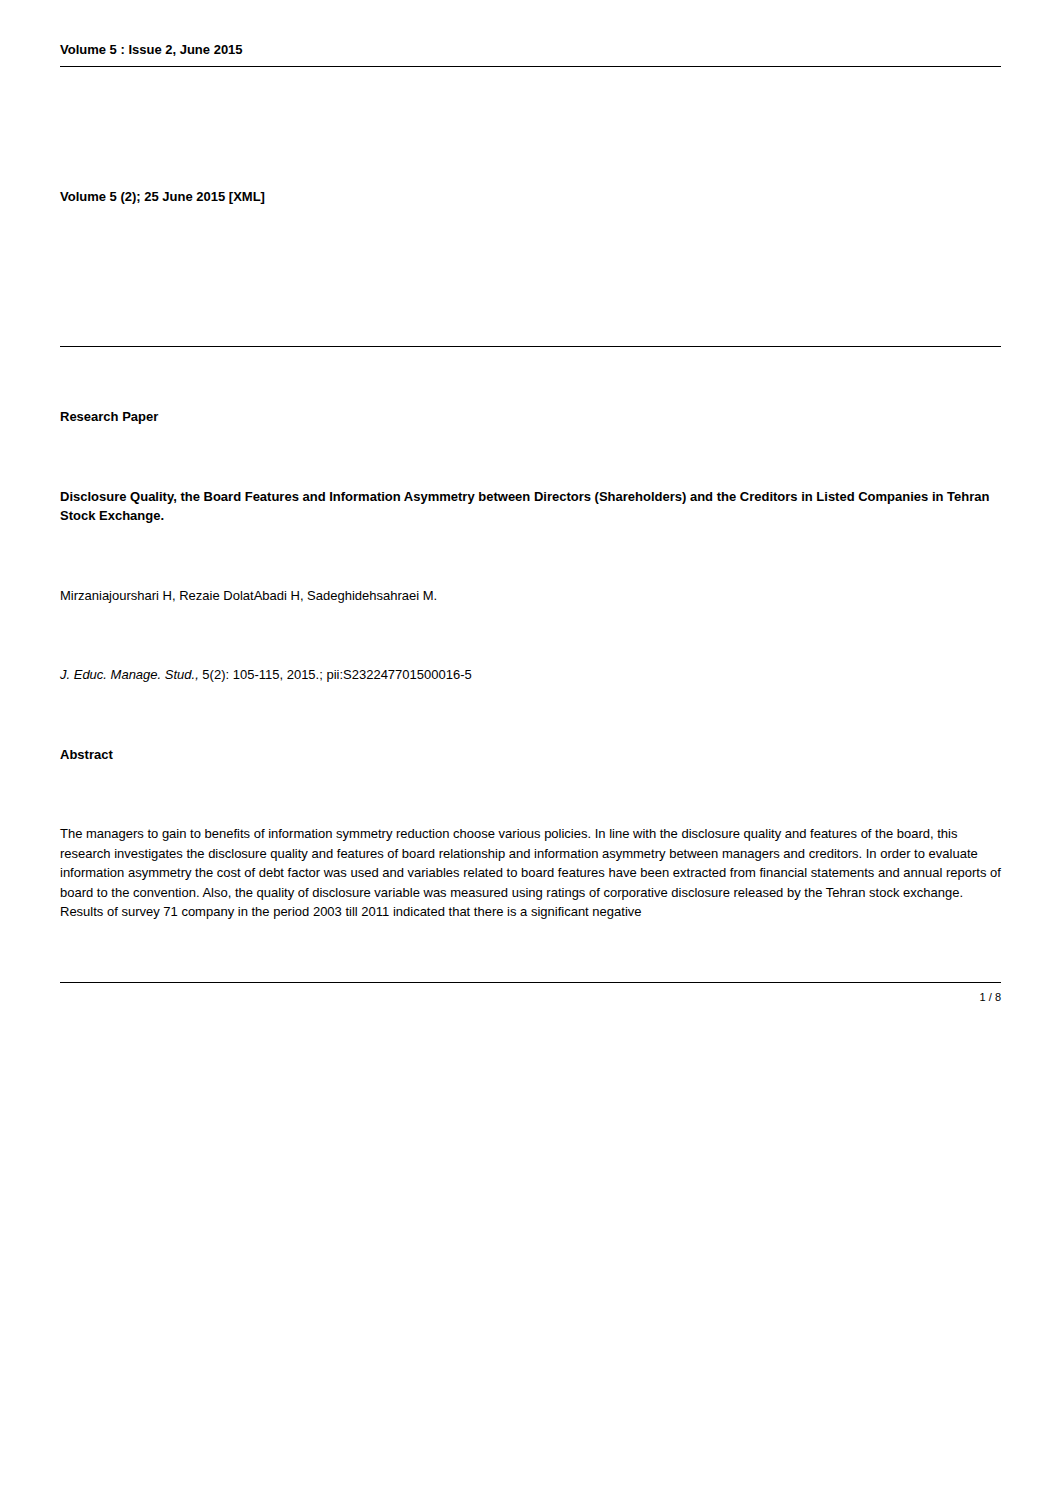Volume 5 : Issue 2, June 2015
Volume 5 (2); 25 June 2015 [XML]
Research Paper
Disclosure Quality, the Board Features and Information Asymmetry between Directors (Shareholders) and the Creditors in Listed Companies in Tehran Stock Exchange.
Mirzaniajourshari H, Rezaie DolatAbadi H, Sadeghidehsahraei M.
J. Educ. Manage. Stud., 5(2): 105-115, 2015.; pii:S232247701500016-5
Abstract
The managers to gain to benefits of information symmetry reduction choose various policies. In line with the disclosure quality and features of the board, this research investigates the disclosure quality and features of board relationship and information asymmetry between managers and creditors. In order to evaluate information asymmetry the cost of debt factor was used and variables related to board features have been extracted from financial statements and annual reports of board to the convention. Also, the quality of disclosure variable was measured using ratings of corporative disclosure released by the Tehran stock exchange. Results of survey 71 company in the period 2003 till 2011 indicated that there is a significant negative
1 / 8